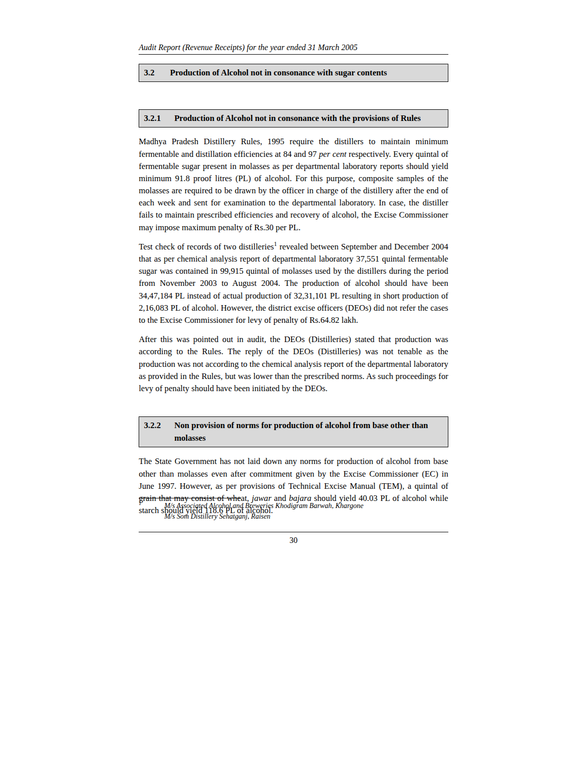Audit Report (Revenue Receipts) for the year ended 31 March 2005
3.2 Production of Alcohol not in consonance with sugar contents
3.2.1 Production of Alcohol not in consonance with the provisions of Rules
Madhya Pradesh Distillery Rules, 1995 require the distillers to maintain minimum fermentable and distillation efficiencies at 84 and 97 per cent respectively. Every quintal of fermentable sugar present in molasses as per departmental laboratory reports should yield minimum 91.8 proof litres (PL) of alcohol. For this purpose, composite samples of the molasses are required to be drawn by the officer in charge of the distillery after the end of each week and sent for examination to the departmental laboratory. In case, the distiller fails to maintain prescribed efficiencies and recovery of alcohol, the Excise Commissioner may impose maximum penalty of Rs.30 per PL.
Test check of records of two distilleries1 revealed between September and December 2004 that as per chemical analysis report of departmental laboratory 37,551 quintal fermentable sugar was contained in 99,915 quintal of molasses used by the distillers during the period from November 2003 to August 2004. The production of alcohol should have been 34,47,184 PL instead of actual production of 32,31,101 PL resulting in short production of 2,16,083 PL of alcohol. However, the district excise officers (DEOs) did not refer the cases to the Excise Commissioner for levy of penalty of Rs.64.82 lakh.
After this was pointed out in audit, the DEOs (Distilleries) stated that production was according to the Rules. The reply of the DEOs (Distilleries) was not tenable as the production was not according to the chemical analysis report of the departmental laboratory as provided in the Rules, but was lower than the prescribed norms. As such proceedings for levy of penalty should have been initiated by the DEOs.
3.2.2 Non provision of norms for production of alcohol from base other than molasses
The State Government has not laid down any norms for production of alcohol from base other than molasses even after commitment given by the Excise Commissioner (EC) in June 1997. However, as per provisions of Technical Excise Manual (TEM), a quintal of grain that may consist of wheat, jawar and bajara should yield 40.03 PL of alcohol while starch should yield 118.6 PL of alcohol.
1
M/s Associated Alcohol and Breweries Khodigram Barwah, Khargone
M/s Som Distillery Sehatganj, Raisen
30